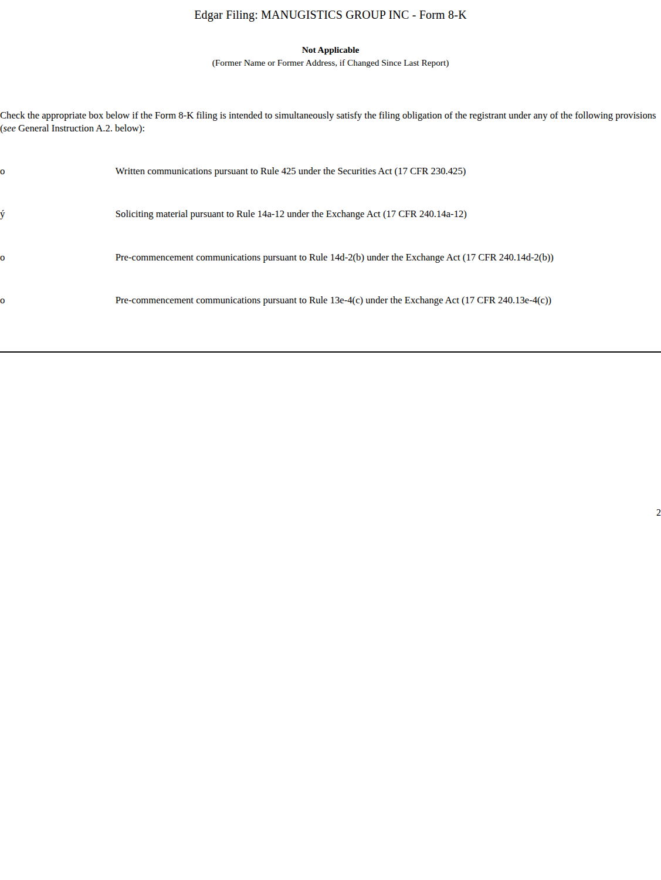Edgar Filing: MANUGISTICS GROUP INC - Form 8-K
Not Applicable
(Former Name or Former Address, if Changed Since Last Report)
Check the appropriate box below if the Form 8-K filing is intended to simultaneously satisfy the filing obligation of the registrant under any of the following provisions (see General Instruction A.2. below):
o Written communications pursuant to Rule 425 under the Securities Act (17 CFR 230.425)
ý Soliciting material pursuant to Rule 14a-12 under the Exchange Act (17 CFR 240.14a-12)
o Pre-commencement communications pursuant to Rule 14d-2(b) under the Exchange Act (17 CFR 240.14d-2(b))
o Pre-commencement communications pursuant to Rule 13e-4(c) under the Exchange Act (17 CFR 240.13e-4(c))
2